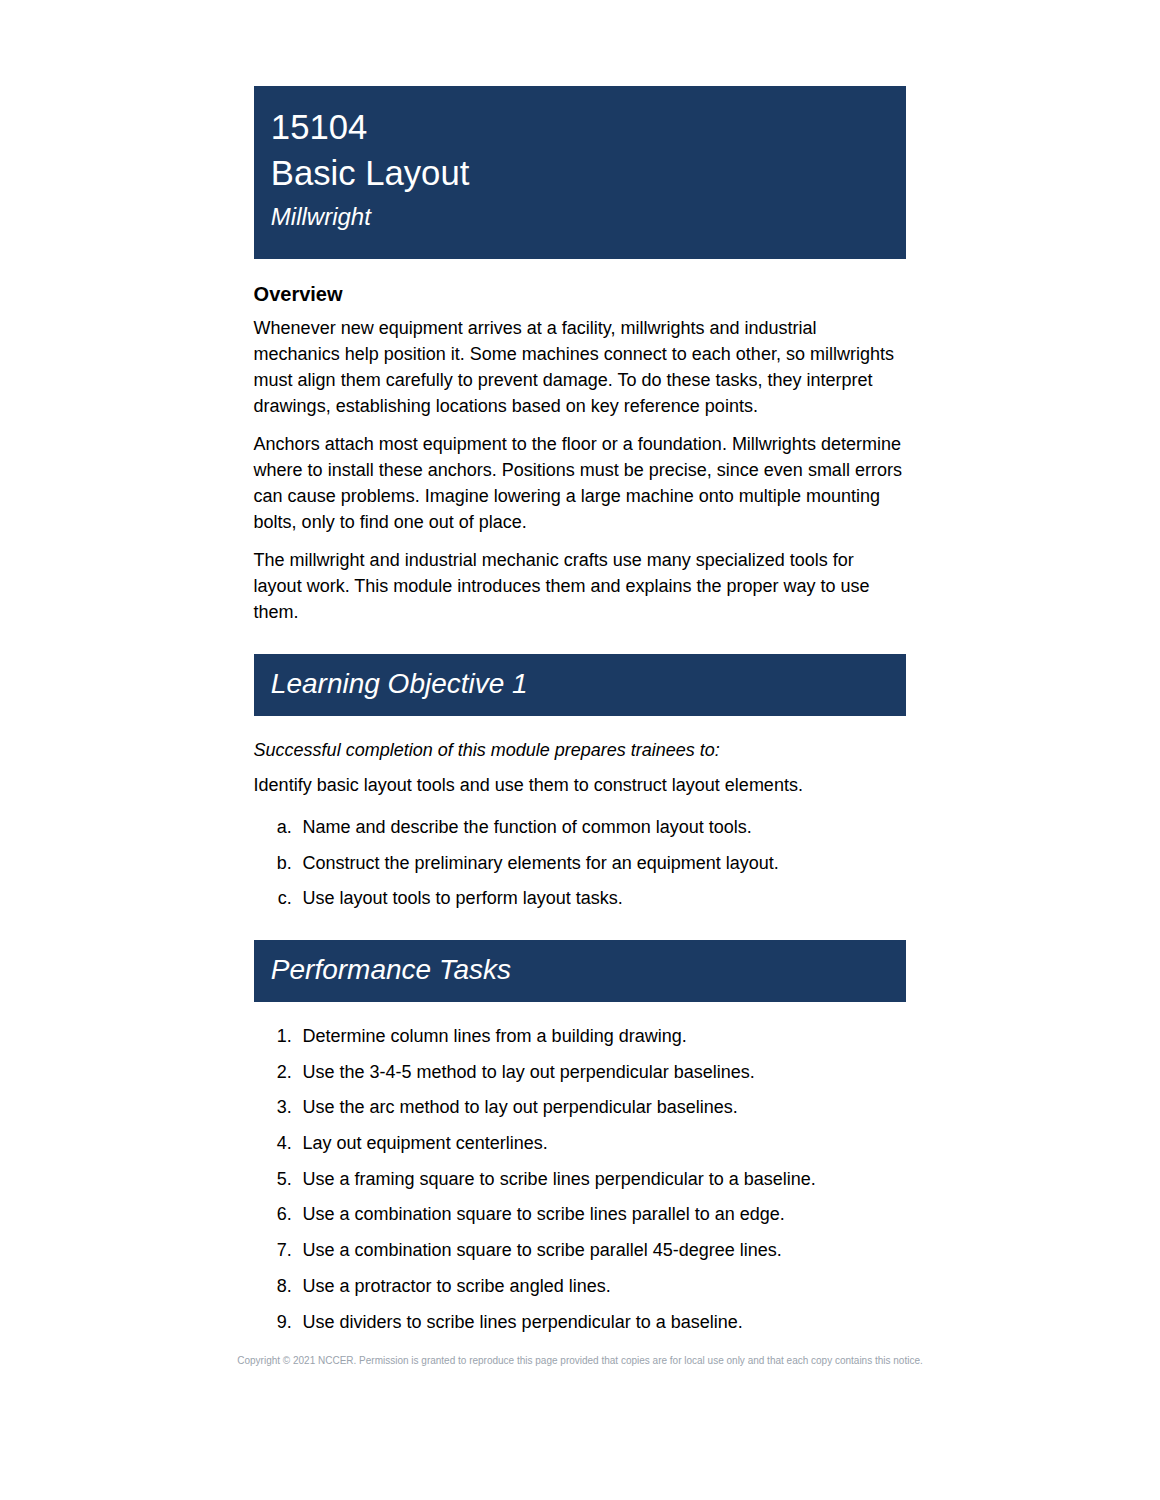15104
Basic Layout
Millwright
Overview
Whenever new equipment arrives at a facility, millwrights and industrial mechanics help position it. Some machines connect to each other, so millwrights must align them carefully to prevent damage. To do these tasks, they interpret drawings, establishing locations based on key reference points.
Anchors attach most equipment to the floor or a foundation. Millwrights determine where to install these anchors. Positions must be precise, since even small errors can cause problems. Imagine lowering a large machine onto multiple mounting bolts, only to find one out of place.
The millwright and industrial mechanic crafts use many specialized tools for layout work. This module introduces them and explains the proper way to use them.
Learning Objective 1
Successful completion of this module prepares trainees to:
Identify basic layout tools and use them to construct layout elements.
Name and describe the function of common layout tools.
Construct the preliminary elements for an equipment layout.
Use layout tools to perform layout tasks.
Performance Tasks
Determine column lines from a building drawing.
Use the 3-4-5 method to lay out perpendicular baselines.
Use the arc method to lay out perpendicular baselines.
Lay out equipment centerlines.
Use a framing square to scribe lines perpendicular to a baseline.
Use a combination square to scribe lines parallel to an edge.
Use a combination square to scribe parallel 45-degree lines.
Use a protractor to scribe angled lines.
Use dividers to scribe lines perpendicular to a baseline.
Copyright © 2021 NCCER. Permission is granted to reproduce this page provided that copies are for local use only and that each copy contains this notice.